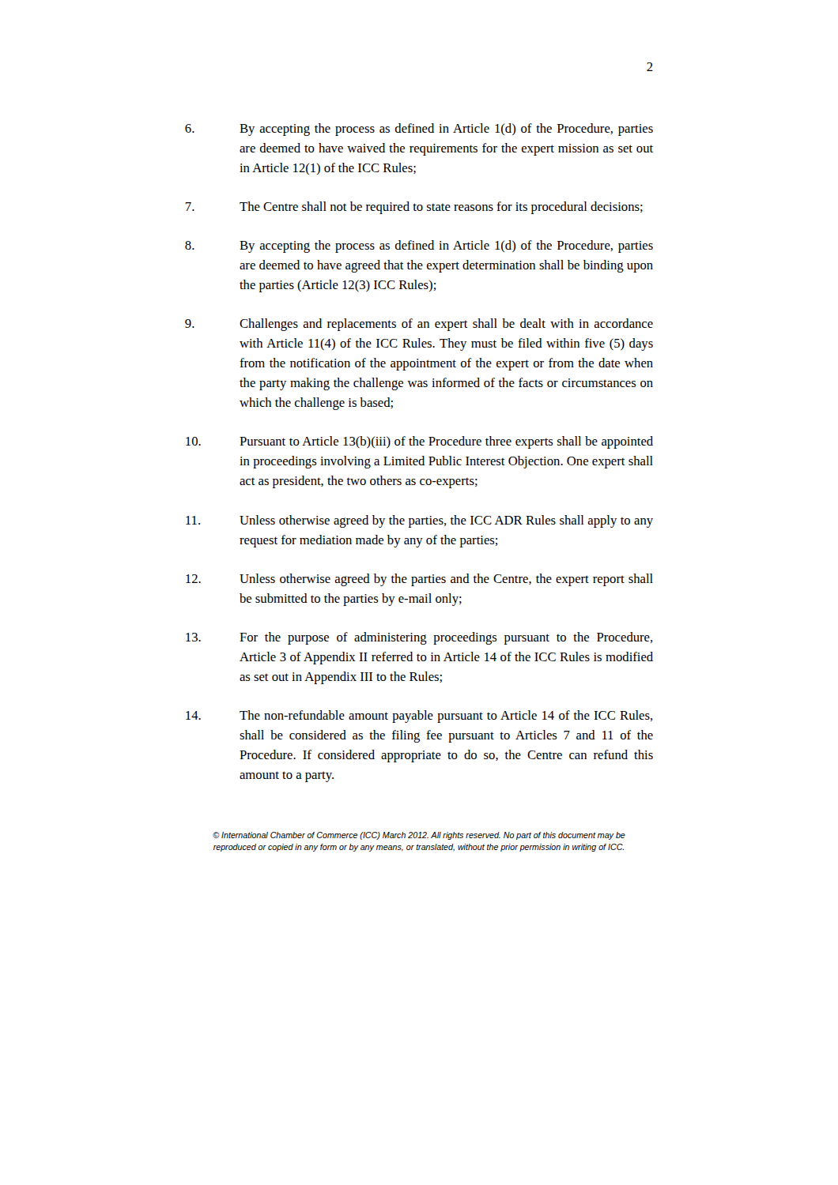2
6. By accepting the process as defined in Article 1(d) of the Procedure, parties are deemed to have waived the requirements for the expert mission as set out in Article 12(1) of the ICC Rules;
7. The Centre shall not be required to state reasons for its procedural decisions;
8. By accepting the process as defined in Article 1(d) of the Procedure, parties are deemed to have agreed that the expert determination shall be binding upon the parties (Article 12(3) ICC Rules);
9. Challenges and replacements of an expert shall be dealt with in accordance with Article 11(4) of the ICC Rules. They must be filed within five (5) days from the notification of the appointment of the expert or from the date when the party making the challenge was informed of the facts or circumstances on which the challenge is based;
10. Pursuant to Article 13(b)(iii) of the Procedure three experts shall be appointed in proceedings involving a Limited Public Interest Objection. One expert shall act as president, the two others as co-experts;
11. Unless otherwise agreed by the parties, the ICC ADR Rules shall apply to any request for mediation made by any of the parties;
12. Unless otherwise agreed by the parties and the Centre, the expert report shall be submitted to the parties by e-mail only;
13. For the purpose of administering proceedings pursuant to the Procedure, Article 3 of Appendix II referred to in Article 14 of the ICC Rules is modified as set out in Appendix III to the Rules;
14. The non-refundable amount payable pursuant to Article 14 of the ICC Rules, shall be considered as the filing fee pursuant to Articles 7 and 11 of the Procedure. If considered appropriate to do so, the Centre can refund this amount to a party.
© International Chamber of Commerce (ICC) March 2012. All rights reserved. No part of this document may be
reproduced or copied in any form or by any means, or translated, without the prior permission in writing of ICC.